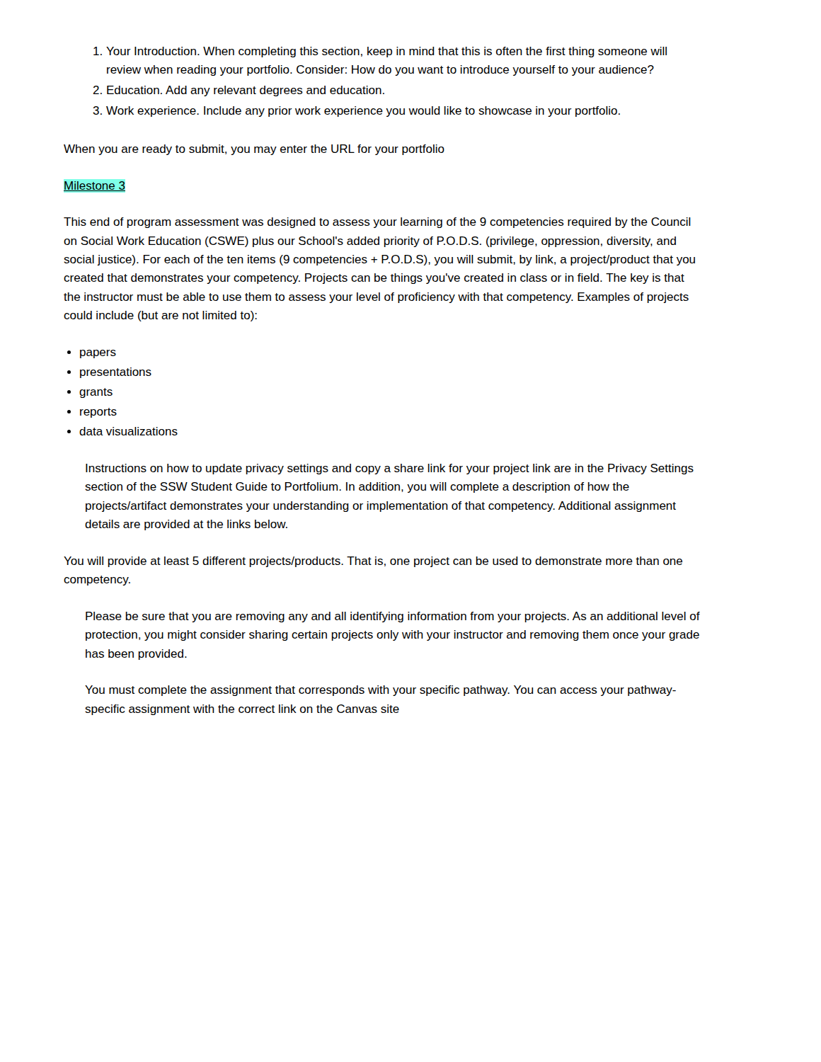Your Introduction. When completing this section, keep in mind that this is often the first thing someone will review when reading your portfolio. Consider: How do you want to introduce yourself to your audience?
Education. Add any relevant degrees and education.
Work experience. Include any prior work experience you would like to showcase in your portfolio.
When you are ready to submit, you may enter the URL for your portfolio
Milestone 3
This end of program assessment was designed to assess your learning of the 9 competencies required by the Council on Social Work Education (CSWE) plus our School's added priority of P.O.D.S. (privilege, oppression, diversity, and social justice). For each of the ten items (9 competencies + P.O.D.S), you will submit, by link, a project/product that you created that demonstrates your competency. Projects can be things you've created in class or in field. The key is that the instructor must be able to use them to assess your level of proficiency with that competency. Examples of projects could include (but are not limited to):
papers
presentations
grants
reports
data visualizations
Instructions on how to update privacy settings and copy a share link for your project link are in the Privacy Settings section of the SSW Student Guide to Portfolium. In addition, you will complete a description of how the projects/artifact demonstrates your understanding or implementation of that competency. Additional assignment details are provided at the links below.
You will provide at least 5 different projects/products. That is, one project can be used to demonstrate more than one competency.
Please be sure that you are removing any and all identifying information from your projects. As an additional level of protection, you might consider sharing certain projects only with your instructor and removing them once your grade has been provided.
You must complete the assignment that corresponds with your specific pathway. You can access your pathway-specific assignment with the correct link on the Canvas site